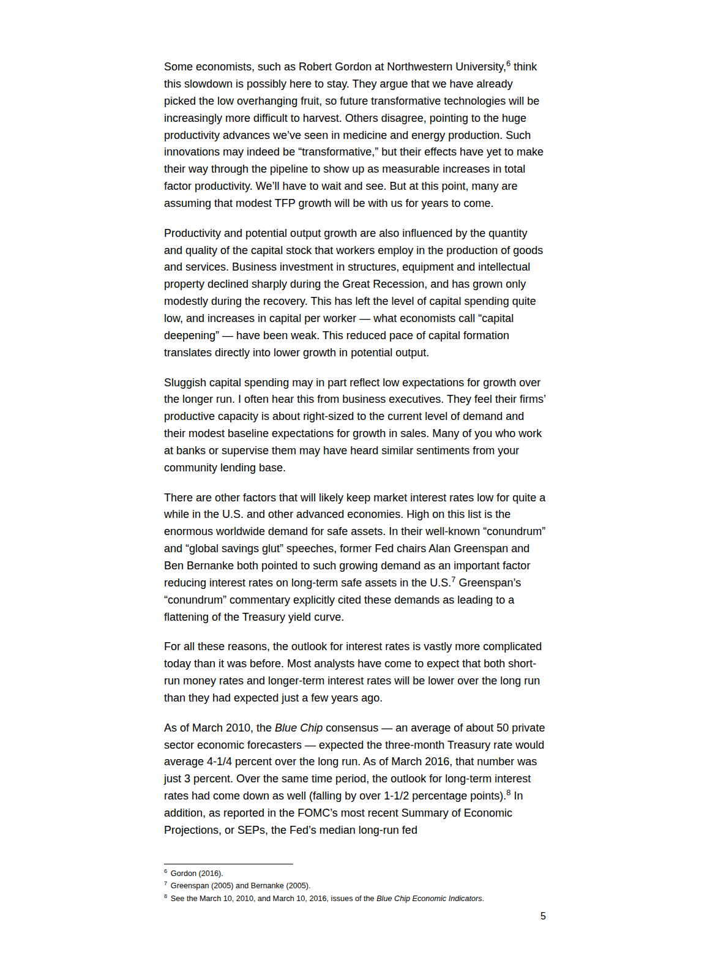Some economists, such as Robert Gordon at Northwestern University,6 think this slowdown is possibly here to stay. They argue that we have already picked the low overhanging fruit, so future transformative technologies will be increasingly more difficult to harvest. Others disagree, pointing to the huge productivity advances we’ve seen in medicine and energy production. Such innovations may indeed be “transformative,” but their effects have yet to make their way through the pipeline to show up as measurable increases in total factor productivity. We’ll have to wait and see. But at this point, many are assuming that modest TFP growth will be with us for years to come.
Productivity and potential output growth are also influenced by the quantity and quality of the capital stock that workers employ in the production of goods and services. Business investment in structures, equipment and intellectual property declined sharply during the Great Recession, and has grown only modestly during the recovery. This has left the level of capital spending quite low, and increases in capital per worker — what economists call “capital deepening” — have been weak. This reduced pace of capital formation translates directly into lower growth in potential output.
Sluggish capital spending may in part reflect low expectations for growth over the longer run. I often hear this from business executives. They feel their firms’ productive capacity is about right-sized to the current level of demand and their modest baseline expectations for growth in sales. Many of you who work at banks or supervise them may have heard similar sentiments from your community lending base.
There are other factors that will likely keep market interest rates low for quite a while in the U.S. and other advanced economies. High on this list is the enormous worldwide demand for safe assets. In their well-known “conundrum” and “global savings glut” speeches, former Fed chairs Alan Greenspan and Ben Bernanke both pointed to such growing demand as an important factor reducing interest rates on long-term safe assets in the U.S.7 Greenspan’s “conundrum” commentary explicitly cited these demands as leading to a flattening of the Treasury yield curve.
For all these reasons, the outlook for interest rates is vastly more complicated today than it was before. Most analysts have come to expect that both short-run money rates and longer-term interest rates will be lower over the long run than they had expected just a few years ago.
As of March 2010, the Blue Chip consensus — an average of about 50 private sector economic forecasters — expected the three-month Treasury rate would average 4-1/4 percent over the long run. As of March 2016, that number was just 3 percent. Over the same time period, the outlook for long-term interest rates had come down as well (falling by over 1-1/2 percentage points).8 In addition, as reported in the FOMC’s most recent Summary of Economic Projections, or SEPs, the Fed’s median long-run fed
6 Gordon (2016).
7 Greenspan (2005) and Bernanke (2005).
8 See the March 10, 2010, and March 10, 2016, issues of the Blue Chip Economic Indicators.
5